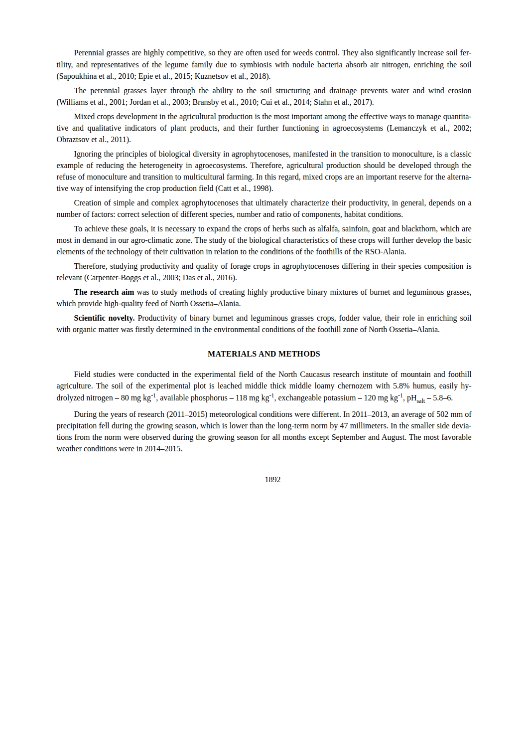Perennial grasses are highly competitive, so they are often used for weeds control. They also significantly increase soil fertility, and representatives of the legume family due to symbiosis with nodule bacteria absorb air nitrogen, enriching the soil (Sapoukhina et al., 2010; Epie et al., 2015; Kuznetsov et al., 2018).
The perennial grasses layer through the ability to the soil structuring and drainage prevents water and wind erosion (Williams et al., 2001; Jordan et al., 2003; Bransby et al., 2010; Cui et al., 2014; Stahn et al., 2017).
Mixed crops development in the agricultural production is the most important among the effective ways to manage quantitative and qualitative indicators of plant products, and their further functioning in agroecosystems (Lemanczyk et al., 2002; Obraztsov et al., 2011).
Ignoring the principles of biological diversity in agrophytocenoses, manifested in the transition to monoculture, is a classic example of reducing the heterogeneity in agroecosystems. Therefore, agricultural production should be developed through the refuse of monoculture and transition to multicultural farming. In this regard, mixed crops are an important reserve for the alternative way of intensifying the crop production field (Catt et al., 1998).
Creation of simple and complex agrophytocenoses that ultimately characterize their productivity, in general, depends on a number of factors: correct selection of different species, number and ratio of components, habitat conditions.
To achieve these goals, it is necessary to expand the crops of herbs such as alfalfa, sainfoin, goat and blackthorn, which are most in demand in our agro-climatic zone. The study of the biological characteristics of these crops will further develop the basic elements of the technology of their cultivation in relation to the conditions of the foothills of the RSO-Alania.
Therefore, studying productivity and quality of forage crops in agrophytocenoses differing in their species composition is relevant (Carpenter-Boggs et al., 2003; Das et al., 2016).
The research aim was to study methods of creating highly productive binary mixtures of burnet and leguminous grasses, which provide high-quality feed of North Ossetia–Alania.
Scientific novelty. Productivity of binary burnet and leguminous grasses crops, fodder value, their role in enriching soil with organic matter was firstly determined in the environmental conditions of the foothill zone of North Ossetia–Alania.
Materials and methods
Field studies were conducted in the experimental field of the North Caucasus research institute of mountain and foothill agriculture. The soil of the experimental plot is leached middle thick middle loamy chernozem with 5.8% humus, easily hydrolyzed nitrogen – 80 mg kg-1, available phosphorus – 118 mg kg-1, exchangeable potassium – 120 mg kg-1, pHsalt – 5.8–6.
During the years of research (2011–2015) meteorological conditions were different. In 2011–2013, an average of 502 mm of precipitation fell during the growing season, which is lower than the long-term norm by 47 millimeters. In the smaller side deviations from the norm were observed during the growing season for all months except September and August. The most favorable weather conditions were in 2014–2015.
1892